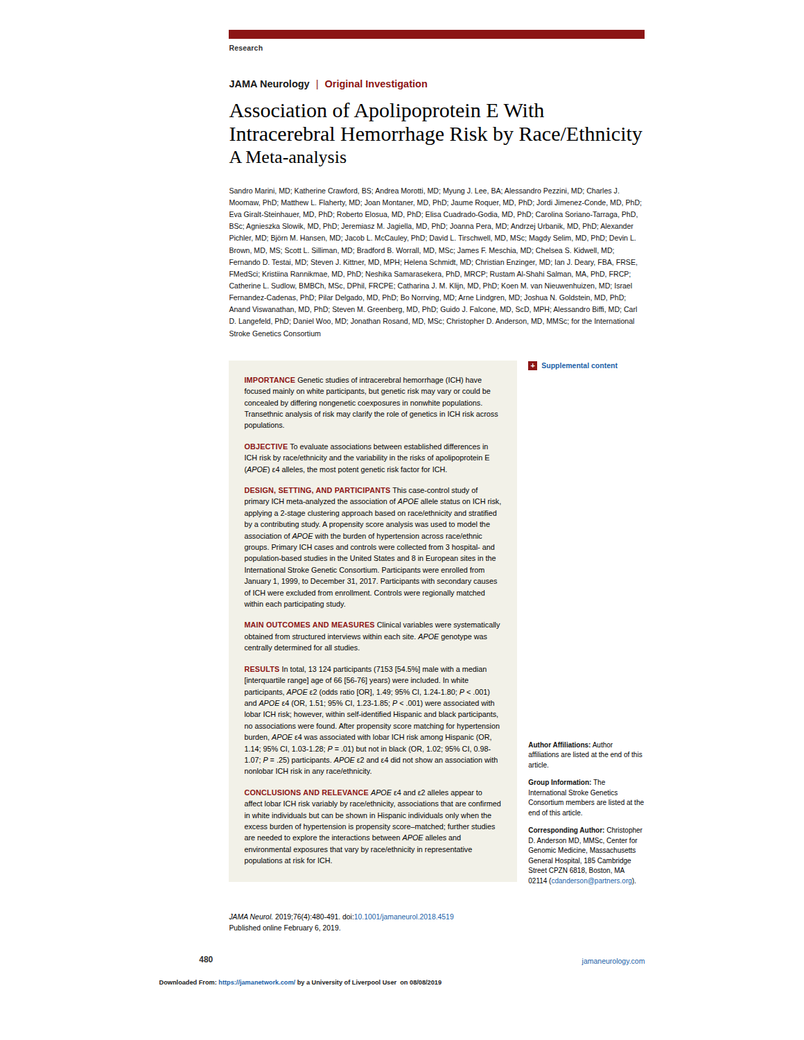Research
JAMA Neurology | Original Investigation
Association of Apolipoprotein E With Intracerebral Hemorrhage Risk by Race/Ethnicity A Meta-analysis
Sandro Marini, MD; Katherine Crawford, BS; Andrea Morotti, MD; Myung J. Lee, BA; Alessandro Pezzini, MD; Charles J. Moomaw, PhD; Matthew L. Flaherty, MD; Joan Montaner, MD, PhD; Jaume Roquer, MD, PhD; Jordi Jimenez-Conde, MD, PhD; Eva Giralt-Steinhauer, MD, PhD; Roberto Elosua, MD, PhD; Elisa Cuadrado-Godia, MD, PhD; Carolina Soriano-Tarraga, PhD, BSc; Agnieszka Slowik, MD, PhD; Jeremiasz M. Jagiella, MD, PhD; Joanna Pera, MD; Andrzej Urbanik, MD, PhD; Alexander Pichler, MD; Björn M. Hansen, MD; Jacob L. McCauley, PhD; David L. Tirschwell, MD, MSc; Magdy Selim, MD, PhD; Devin L. Brown, MD, MS; Scott L. Silliman, MD; Bradford B. Worrall, MD, MSc; James F. Meschia, MD; Chelsea S. Kidwell, MD; Fernando D. Testai, MD; Steven J. Kittner, MD, MPH; Helena Schmidt, MD; Christian Enzinger, MD; Ian J. Deary, FBA, FRSE, FMedSci; Kristiina Rannikmae, MD, PhD; Neshika Samarasekera, PhD, MRCP; Rustam Al-Shahi Salman, MA, PhD, FRCP; Catherine L. Sudlow, BMBCh, MSc, DPhil, FRCPE; Catharina J. M. Klijn, MD, PhD; Koen M. van Nieuwenhuizen, MD; Israel Fernandez-Cadenas, PhD; Pilar Delgado, MD, PhD; Bo Norrving, MD; Arne Lindgren, MD; Joshua N. Goldstein, MD, PhD; Anand Viswanathan, MD, PhD; Steven M. Greenberg, MD, PhD; Guido J. Falcone, MD, ScD, MPH; Alessandro Biffi, MD; Carl D. Langefeld, PhD; Daniel Woo, MD; Jonathan Rosand, MD, MSc; Christopher D. Anderson, MD, MMSc; for the International Stroke Genetics Consortium
IMPORTANCE Genetic studies of intracerebral hemorrhage (ICH) have focused mainly on white participants, but genetic risk may vary or could be concealed by differing nongenetic coexposures in nonwhite populations. Transethnic analysis of risk may clarify the role of genetics in ICH risk across populations.
OBJECTIVE To evaluate associations between established differences in ICH risk by race/ethnicity and the variability in the risks of apolipoprotein E (APOE) ε4 alleles, the most potent genetic risk factor for ICH.
DESIGN, SETTING, AND PARTICIPANTS This case-control study of primary ICH meta-analyzed the association of APOE allele status on ICH risk, applying a 2-stage clustering approach based on race/ethnicity and stratified by a contributing study. A propensity score analysis was used to model the association of APOE with the burden of hypertension across race/ethnic groups. Primary ICH cases and controls were collected from 3 hospital- and population-based studies in the United States and 8 in European sites in the International Stroke Genetic Consortium. Participants were enrolled from January 1, 1999, to December 31, 2017. Participants with secondary causes of ICH were excluded from enrollment. Controls were regionally matched within each participating study.
MAIN OUTCOMES AND MEASURES Clinical variables were systematically obtained from structured interviews within each site. APOE genotype was centrally determined for all studies.
RESULTS In total, 13 124 participants (7153 [54.5%] male with a median [interquartile range] age of 66 [56-76] years) were included. In white participants, APOE ε2 (odds ratio [OR], 1.49; 95% CI, 1.24-1.80; P < .001) and APOE ε4 (OR, 1.51; 95% CI, 1.23-1.85; P < .001) were associated with lobar ICH risk; however, within self-identified Hispanic and black participants, no associations were found. After propensity score matching for hypertension burden, APOE ε4 was associated with lobar ICH risk among Hispanic (OR, 1.14; 95% CI, 1.03-1.28; P = .01) but not in black (OR, 1.02; 95% CI, 0.98-1.07; P = .25) participants. APOE ε2 and ε4 did not show an association with nonlobar ICH risk in any race/ethnicity.
CONCLUSIONS AND RELEVANCE APOE ε4 and ε2 alleles appear to affect lobar ICH risk variably by race/ethnicity, associations that are confirmed in white individuals but can be shown in Hispanic individuals only when the excess burden of hypertension is propensity score–matched; further studies are needed to explore the interactions between APOE alleles and environmental exposures that vary by race/ethnicity in representative populations at risk for ICH.
+Supplemental content
Author Affiliations: Author affiliations are listed at the end of this article.
Group Information: The International Stroke Genetics Consortium members are listed at the end of this article.
Corresponding Author: Christopher D. Anderson MD, MMSc, Center for Genomic Medicine, Massachusetts General Hospital, 185 Cambridge Street CPZN 6818, Boston, MA 02114 (cdanderson@partners.org).
JAMA Neurol. 2019;76(4):480-491. doi:10.1001/jamaneurol.2018.4519
Published online February 6, 2019.
480
jamaneurology.com
Downloaded From: https://jamanetwork.com/ by a University of Liverpool User on 08/08/2019